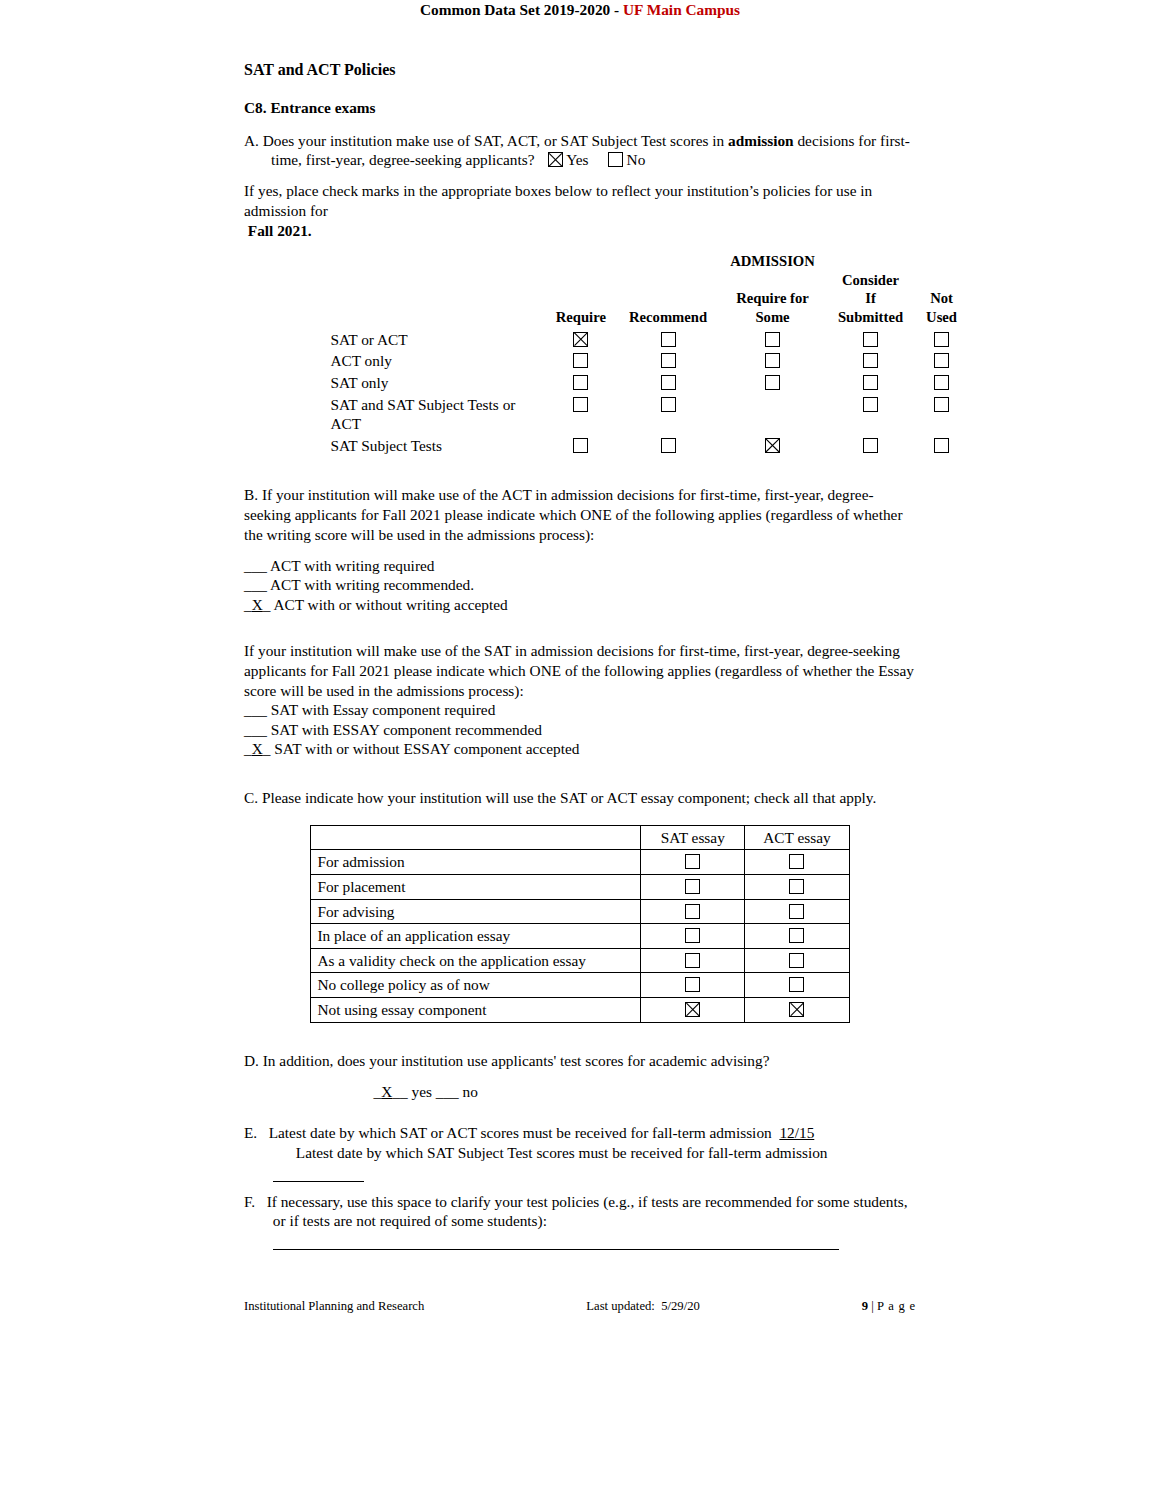Common Data Set 2019-2020 - UF Main Campus
SAT and ACT Policies
C8. Entrance exams
A. Does your institution make use of SAT, ACT, or SAT Subject Test scores in admission decisions for first-time, first-year, degree-seeking applicants? Yes No
If yes, place check marks in the appropriate boxes below to reflect your institution’s policies for use in admission for
Fall 2021.
| | | | ADMISSION | | |
| | Require | Recommend | Require for Some | Consider If Submitted | Not Used |
| SAT or ACT | | | | | |
| ACT only | | | | | |
| SAT only | | | | | |
| SAT and SAT Subject Tests or ACT | | | | | |
| SAT Subject Tests | | | | | |
B. If your institution will make use of the ACT in admission decisions for first-time, first-year, degree-seeking applicants for Fall 2021 please indicate which ONE of the following applies (regardless of whether the writing score will be used in the admissions process):
___ ACT with writing required
___ ACT with writing recommended.
_X_ ACT with or without writing accepted
If your institution will make use of the SAT in admission decisions for first-time, first-year, degree-seeking applicants for Fall 2021 please indicate which ONE of the following applies (regardless of whether the Essay score will be used in the admissions process):
___ SAT with Essay component required
___ SAT with ESSAY component recommended
_X_ SAT with or without ESSAY component accepted
C. Please indicate how your institution will use the SAT or ACT essay component; check all that apply.
| | SAT essay | ACT essay |
| --- | --- | --- |
| For admission | | |
| For placement | | |
| For advising | | |
| In place of an application essay | | |
| As a validity check on the application essay | | |
| No college policy as of now | | |
| Not using essay component | | |
D. In addition, does your institution use applicants' test scores for academic advising?
_X__ yes ___ no
E. Latest date by which SAT or ACT scores must be received for fall-term admission 12/15
Latest date by which SAT Subject Test scores must be received for fall-term admission
F. If necessary, use this space to clarify your test policies (e.g., if tests are recommended for some students, or if tests are not required of some students):
Institutional Planning and Research
Last updated: 5/29/20
9 | P a g e